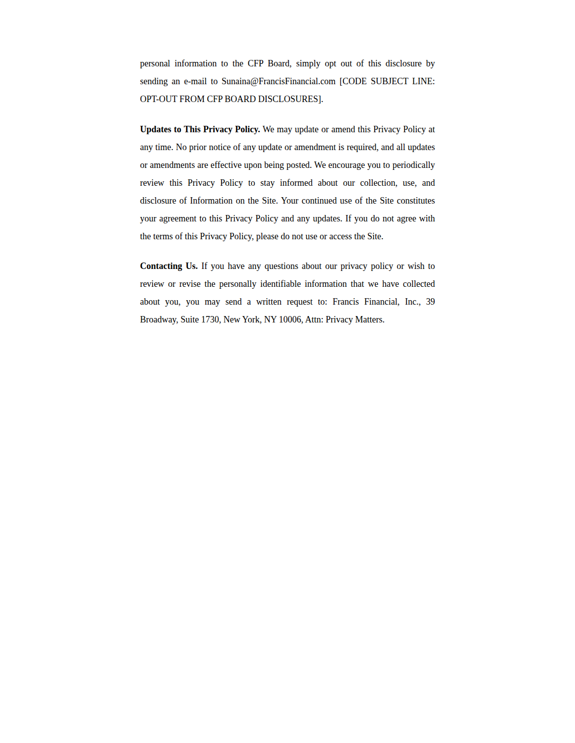personal information to the CFP Board, simply opt out of this disclosure by sending an e-mail to Sunaina@FrancisFinancial.com [CODE SUBJECT LINE: OPT-OUT FROM CFP BOARD DISCLOSURES].
Updates to This Privacy Policy. We may update or amend this Privacy Policy at any time. No prior notice of any update or amendment is required, and all updates or amendments are effective upon being posted. We encourage you to periodically review this Privacy Policy to stay informed about our collection, use, and disclosure of Information on the Site. Your continued use of the Site constitutes your agreement to this Privacy Policy and any updates. If you do not agree with the terms of this Privacy Policy, please do not use or access the Site.
Contacting Us. If you have any questions about our privacy policy or wish to review or revise the personally identifiable information that we have collected about you, you may send a written request to: Francis Financial, Inc., 39 Broadway, Suite 1730, New York, NY 10006, Attn: Privacy Matters.